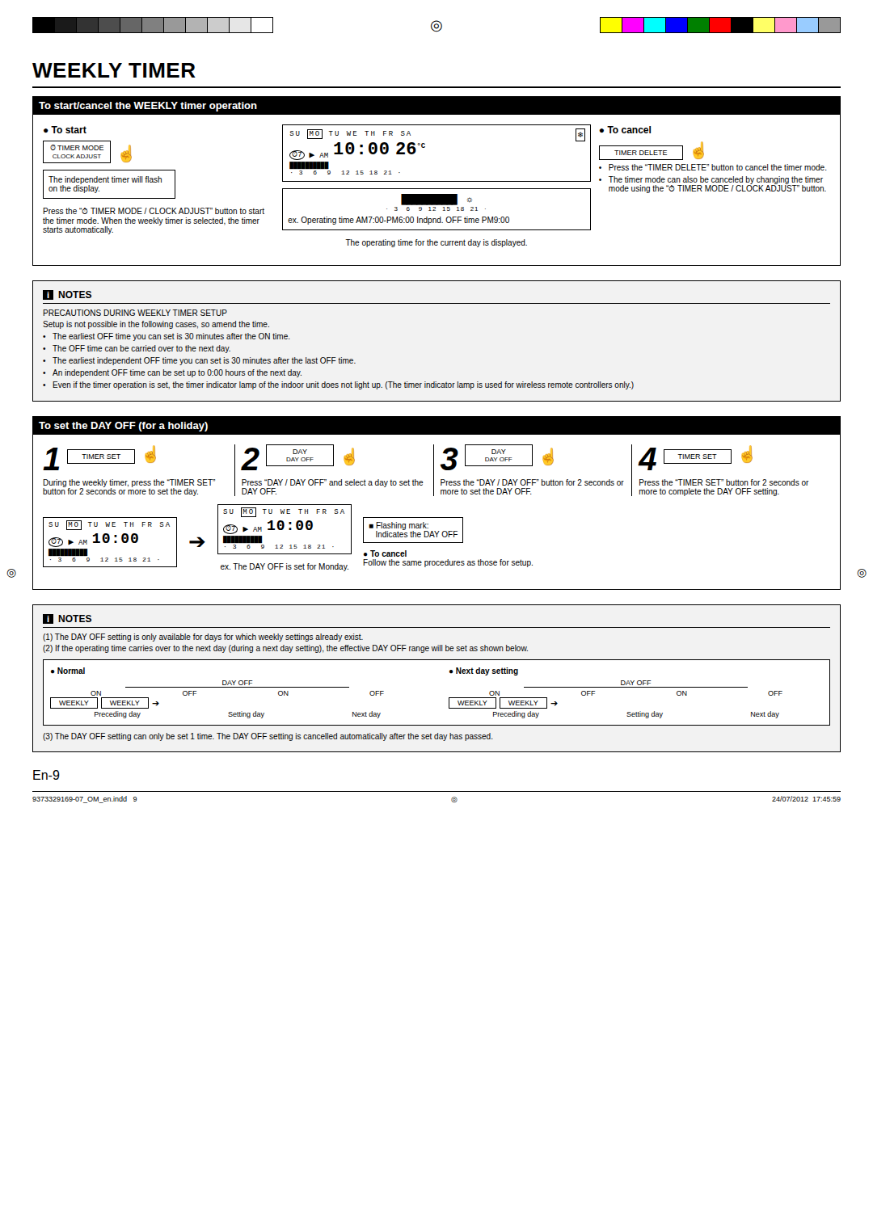◎
WEEKLY TIMER
To start/cancel the WEEKLY timer operation
● To start
⏱ TIMER MODE CLOCK ADJUST
☝
The independent timer will flash on the display.
Press the “⏱ TIMER MODE / CLOCK ADJUST” button to start the timer mode. When the weekly timer is selected, the timer starts automatically.
❄
SU MO TU WE TH FR SA
⏱7 ▶ AM 10:00 26°C
██████████
· 3 6 9 12 15 18 21 ·
███████████ ☼
· 3 6 9 12 15 18 21 ·
ex. Operating time AM7:00-PM6:00 Indpnd. OFF time PM9:00
The operating time for the current day is displayed.
● To cancel
TIMER DELETE
☝
Press the “TIMER DELETE” button to cancel the timer mode.
The timer mode can also be canceled by changing the timer mode using the “⏱ TIMER MODE / CLOCK ADJUST” button.
i NOTES
PRECAUTIONS DURING WEEKLY TIMER SETUP
Setup is not possible in the following cases, so amend the time.
The earliest OFF time you can set is 30 minutes after the ON time.
The OFF time can be carried over to the next day.
The earliest independent OFF time you can set is 30 minutes after the last OFF time.
An independent OFF time can be set up to 0:00 hours of the next day.
Even if the timer operation is set, the timer indicator lamp of the indoor unit does not light up. (The timer indicator lamp is used for wireless remote controllers only.)
To set the DAY OFF (for a holiday)
1
TIMER SET
☝
During the weekly timer, press the “TIMER SET” button for 2 seconds or more to set the day.
2
DAY DAY OFF
☝
Press “DAY / DAY OFF” and select a day to set the DAY OFF.
3
DAY DAY OFF
☝
Press the “DAY / DAY OFF” button for 2 seconds or more to set the DAY OFF.
4
TIMER SET
☝
Press the “TIMER SET” button for 2 seconds or more to complete the DAY OFF setting.
SU MO TU WE TH FR SA
⏱7 ▶ AM 10:00
██████████
· 3 6 9 12 15 18 21 ·
➔
SU MO TU WE TH FR SA
⏱7 ▶ AM 10:00
██████████
· 3 6 9 12 15 18 21 ·
ex. The DAY OFF is set for Monday.
■ Flashing mark:
Indicates the DAY OFF
● To cancel
Follow the same procedures as those for setup.
i NOTES
(1) The DAY OFF setting is only available for days for which weekly settings already exist.
(2) If the operating time carries over to the next day (during a next day setting), the effective DAY OFF range will be set as shown below.
● Normal
DAY OFF
ON OFF ON OFF
WEEKLY
WEEKLY
➔
Preceding day Setting day Next day
● Next day setting
DAY OFF
ON OFF ON OFF
WEEKLY
WEEKLY
➔
Preceding day Setting day Next day
(3) The DAY OFF setting can only be set 1 time. The DAY OFF setting is cancelled automatically after the set day has passed.
En-9
9373329169-07_OM_en.indd 9 ◎ 24/07/2012 17:45:59
◎
◎